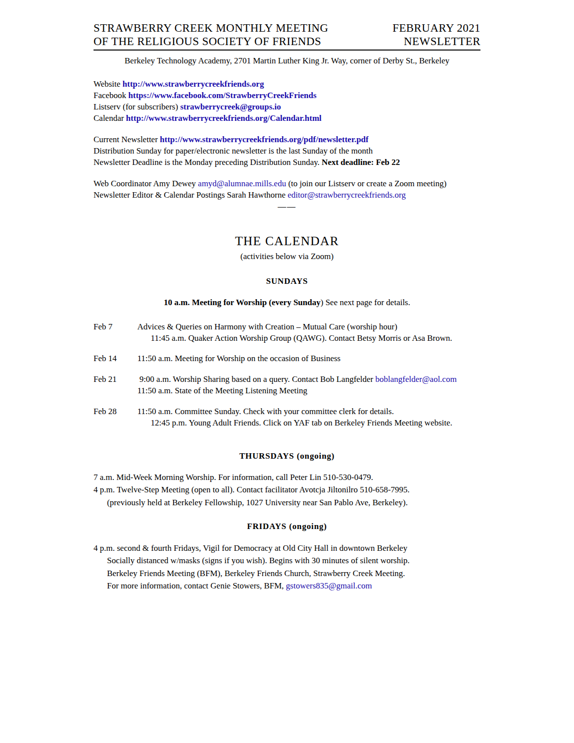Strawberry Creek Monthly Meeting
of the Religious Society of Friends
February 2021
Newsletter
Berkeley Technology Academy, 2701 Martin Luther King Jr. Way, corner of Derby St., Berkeley
Website http://www.strawberrycreekfriends.org
Facebook https://www.facebook.com/StrawberryCreekFriends
Listserv (for subscribers) strawberrycreek@groups.io
Calendar http://www.strawberrycreekfriends.org/Calendar.html
Current Newsletter http://www.strawberrycreekfriends.org/pdf/newsletter.pdf
Distribution Sunday for paper/electronic newsletter is the last Sunday of the month
Newsletter Deadline is the Monday preceding Distribution Sunday. Next deadline: Feb 22
Web Coordinator Amy Dewey amyd@alumnae.mills.edu (to join our Listserv or create a Zoom meeting)
Newsletter Editor & Calendar Postings Sarah Hawthorne editor@strawberrycreekfriends.org
——
THE CALENDAR
(activities below via Zoom)
SUNDAYS
10 a.m. Meeting for Worship (every Sunday) See next page for details.
| Feb 7 | Advices & Queries on Harmony with Creation – Mutual Care (worship hour) 11:45 a.m. Quaker Action Worship Group (QAWG). Contact Betsy Morris or Asa Brown. |
| Feb 14 | 11:50 a.m. Meeting for Worship on the occasion of Business |
| Feb 21 | 9:00 a.m. Worship Sharing based on a query. Contact Bob Langfelder boblangfelder@aol.com 11:50 a.m. State of the Meeting Listening Meeting |
| Feb 28 | 11:50 a.m. Committee Sunday. Check with your committee clerk for details. 12:45 p.m. Young Adult Friends. Click on YAF tab on Berkeley Friends Meeting website. |
THURSDAYS (ongoing)
7 a.m. Mid-Week Morning Worship. For information, call Peter Lin 510-530-0479.
4 p.m. Twelve-Step Meeting (open to all). Contact facilitator Avotcja Jiltonilro 510-658-7995.
(previously held at Berkeley Fellowship, 1027 University near San Pablo Ave, Berkeley).
FRIDAYS (ongoing)
4 p.m. second & fourth Fridays, Vigil for Democracy at Old City Hall in downtown Berkeley
Socially distanced w/masks (signs if you wish). Begins with 30 minutes of silent worship.
Berkeley Friends Meeting (BFM), Berkeley Friends Church, Strawberry Creek Meeting.
For more information, contact Genie Stowers, BFM, gstowers835@gmail.com